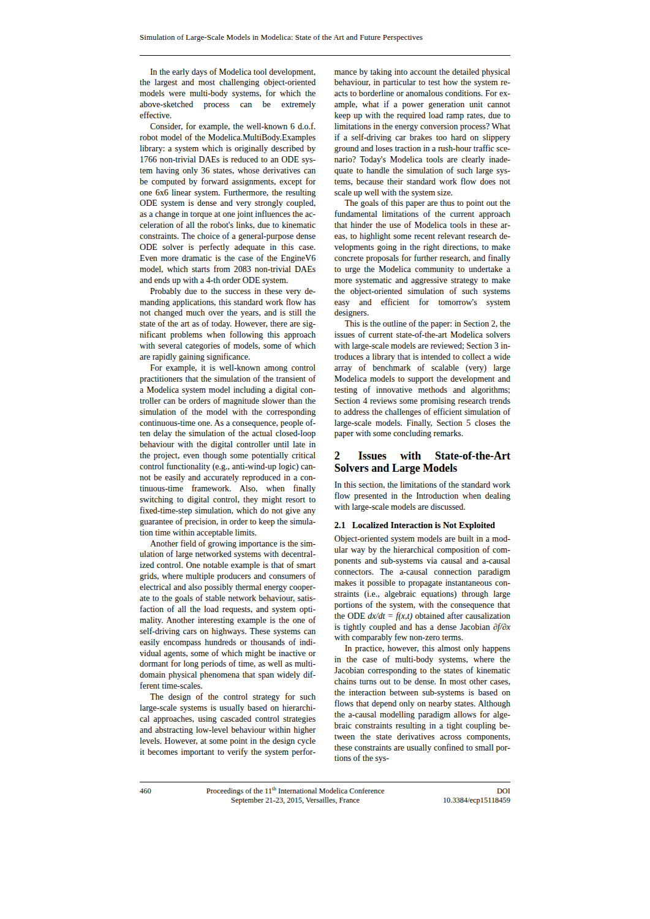Simulation of Large-Scale Models in Modelica: State of the Art and Future Perspectives
In the early days of Modelica tool development, the largest and most challenging object-oriented models were multi-body systems, for which the above-sketched process can be extremely effective.
Consider, for example, the well-known 6 d.o.f. robot model of the Modelica.MultiBody.Examples library: a system which is originally described by 1766 non-trivial DAEs is reduced to an ODE system having only 36 states, whose derivatives can be computed by forward assignments, except for one 6x6 linear system. Furthermore, the resulting ODE system is dense and very strongly coupled, as a change in torque at one joint influences the acceleration of all the robot's links, due to kinematic constraints. The choice of a general-purpose dense ODE solver is perfectly adequate in this case. Even more dramatic is the case of the EngineV6 model, which starts from 2083 non-trivial DAEs and ends up with a 4-th order ODE system.
Probably due to the success in these very demanding applications, this standard work flow has not changed much over the years, and is still the state of the art as of today. However, there are significant problems when following this approach with several categories of models, some of which are rapidly gaining significance.
For example, it is well-known among control practitioners that the simulation of the transient of a Modelica system model including a digital controller can be orders of magnitude slower than the simulation of the model with the corresponding continuous-time one. As a consequence, people often delay the simulation of the actual closed-loop behaviour with the digital controller until late in the project, even though some potentially critical control functionality (e.g., anti-wind-up logic) cannot be easily and accurately reproduced in a continuous-time framework. Also, when finally switching to digital control, they might resort to fixed-time-step simulation, which do not give any guarantee of precision, in order to keep the simulation time within acceptable limits.
Another field of growing importance is the simulation of large networked systems with decentralized control. One notable example is that of smart grids, where multiple producers and consumers of electrical and also possibly thermal energy cooperate to the goals of stable network behaviour, satisfaction of all the load requests, and system optimality. Another interesting example is the one of self-driving cars on highways. These systems can easily encompass hundreds or thousands of individual agents, some of which might be inactive or dormant for long periods of time, as well as multi-domain physical phenomena that span widely different time-scales.
The design of the control strategy for such large-scale systems is usually based on hierarchical approaches, using cascaded control strategies and abstracting low-level behaviour within higher levels. However, at some point in the design cycle it becomes important to verify the system performance by taking into account the detailed physical behaviour, in particular to test how the system reacts to borderline or anomalous conditions. For example, what if a power generation unit cannot keep up with the required load ramp rates, due to limitations in the energy conversion process? What if a self-driving car brakes too hard on slippery ground and loses traction in a rush-hour traffic scenario? Today's Modelica tools are clearly inadequate to handle the simulation of such large systems, because their standard work flow does not scale up well with the system size.
The goals of this paper are thus to point out the fundamental limitations of the current approach that hinder the use of Modelica tools in these areas, to highlight some recent relevant research developments going in the right directions, to make concrete proposals for further research, and finally to urge the Modelica community to undertake a more systematic and aggressive strategy to make the object-oriented simulation of such systems easy and efficient for tomorrow's system designers.
This is the outline of the paper: in Section 2, the issues of current state-of-the-art Modelica solvers with large-scale models are reviewed; Section 3 introduces a library that is intended to collect a wide array of benchmark of scalable (very) large Modelica models to support the development and testing of innovative methods and algorithms; Section 4 reviews some promising research trends to address the challenges of efficient simulation of large-scale models. Finally, Section 5 closes the paper with some concluding remarks.
2 Issues with State-of-the-Art Solvers and Large Models
In this section, the limitations of the standard work flow presented in the Introduction when dealing with large-scale models are discussed.
2.1 Localized Interaction is Not Exploited
Object-oriented system models are built in a modular way by the hierarchical composition of components and sub-systems via causal and a-causal connectors. The a-causal connection paradigm makes it possible to propagate instantaneous constraints (i.e., algebraic equations) through large portions of the system, with the consequence that the ODE dx/dt = f(x,t) obtained after causalization is tightly coupled and has a dense Jacobian ∂f/∂x with comparably few non-zero terms.
In practice, however, this almost only happens in the case of multi-body systems, where the Jacobian corresponding to the states of kinematic chains turns out to be dense. In most other cases, the interaction between sub-systems is based on flows that depend only on nearby states. Although the a-causal modelling paradigm allows for algebraic constraints resulting in a tight coupling between the state derivatives across components, these constraints are usually confined to small portions of the sys-
460
Proceedings of the 11th International Modelica Conference
September 21-23, 2015, Versailles, France
DOI
10.3384/ecp15118459